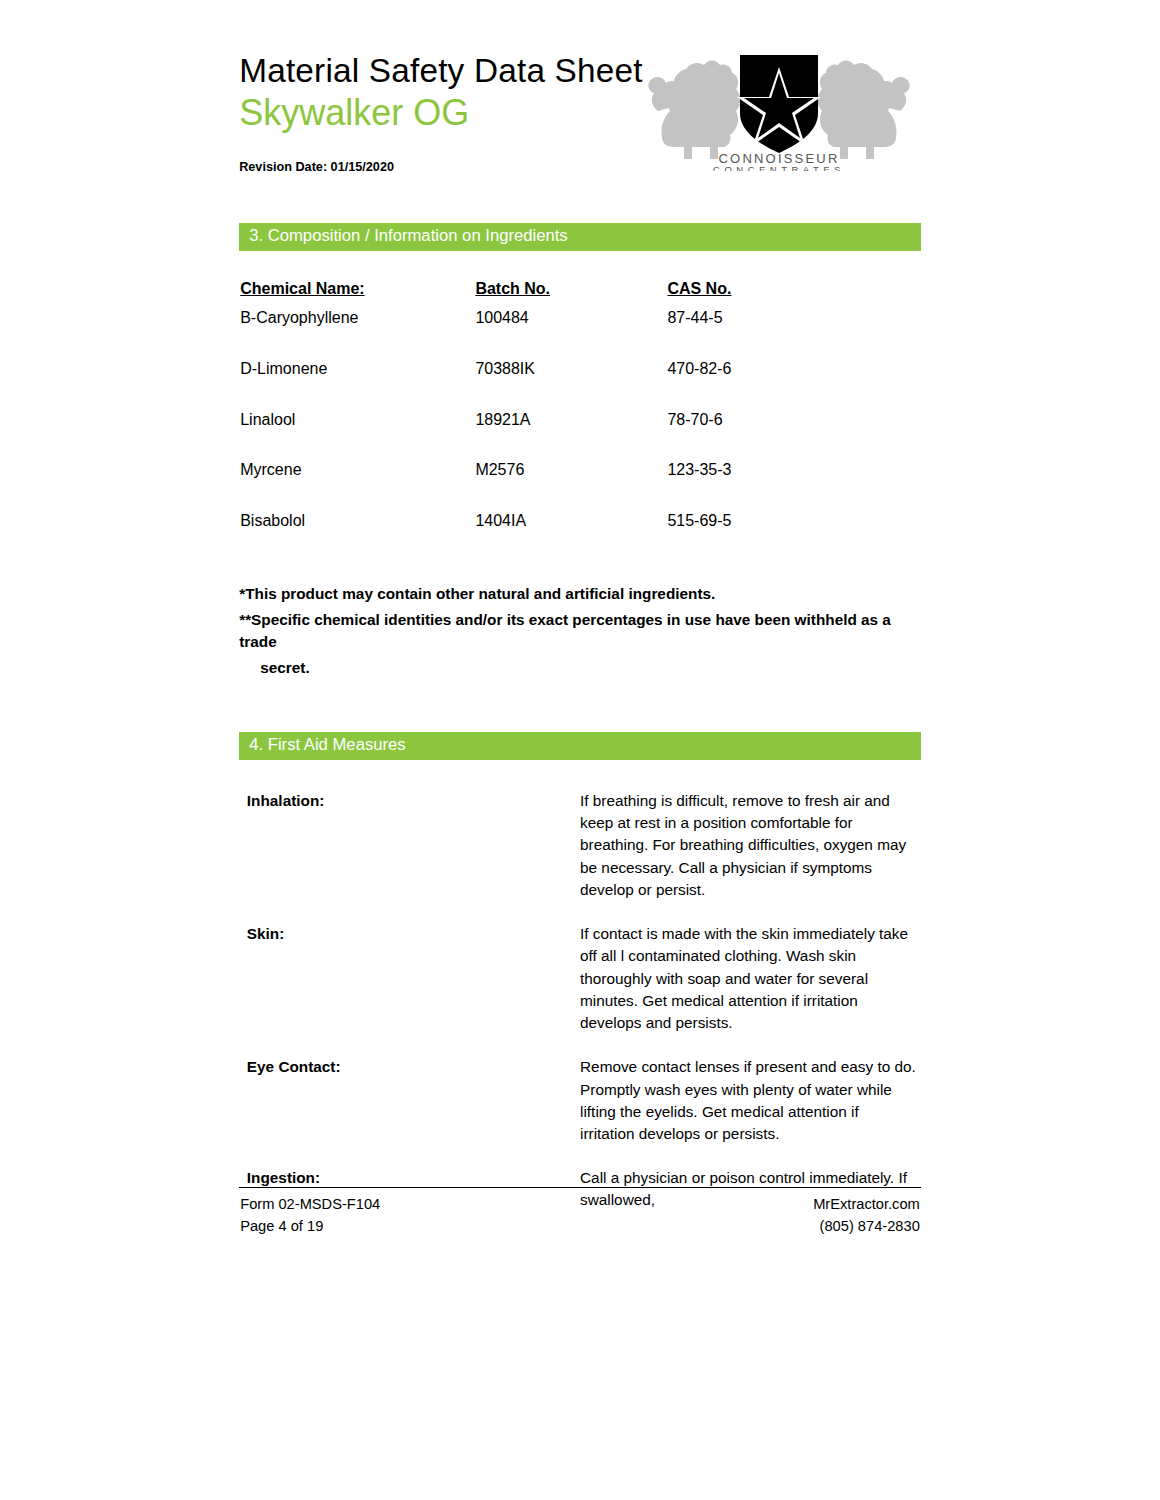Material Safety Data Sheet
Skywalker OG
Revision Date: 01/15/2020
CONNOISSEUR CONCENTRATES
3. Composition / Information on Ingredients
| Chemical Name: | Batch No. | CAS No. |
| --- | --- | --- |
| B-Caryophyllene | 100484 | 87-44-5 |
| D-Limonene | 70388IK | 470-82-6 |
| Linalool | 18921A | 78-70-6 |
| Myrcene | M2576 | 123-35-3 |
| Bisabolol | 1404IA | 515-69-5 |
*This product may contain other natural and artificial ingredients.
**Specific chemical identities and/or its exact percentages in use have been withheld as a trade
secret.
4. First Aid Measures
| Inhalation: | If breathing is difficult, remove to fresh air and keep at rest in a position comfortable for breathing. For breathing difficulties, oxygen may be necessary. Call a physician if symptoms develop or persist. |
| Skin: | If contact is made with the skin immediately take off all l contaminated clothing. Wash skin thoroughly with soap and water for several minutes. Get medical attention if irritation develops and persists. |
| Eye Contact: | Remove contact lenses if present and easy to do. Promptly wash eyes with plenty of water while lifting the eyelids. Get medical attention if irritation develops or persists. |
| Ingestion: | Call a physician or poison control immediately. If swallowed, |
| Form 02-MSDS-F104 | MrExtractor.com |
| Page 4 of 19 | (805) 874-2830 |